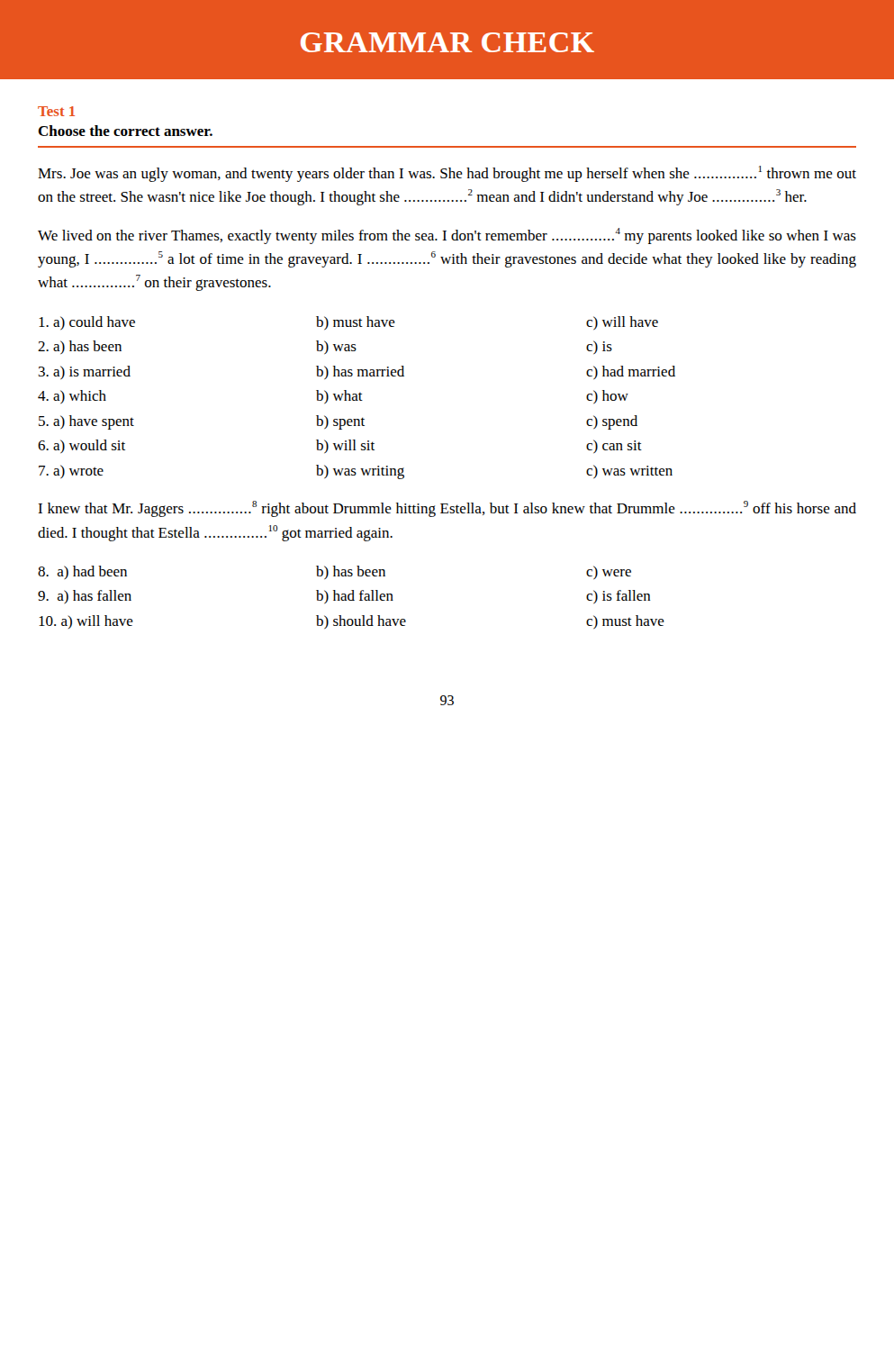GRAMMAR CHECK
Test 1
Choose the correct answer.
Mrs. Joe was an ugly woman, and twenty years older than I was. She had brought me up herself when she ...............1 thrown me out on the street. She wasn't nice like Joe though. I thought she ...............2 mean and I didn't understand why Joe ...............3 her.
We lived on the river Thames, exactly twenty miles from the sea. I don't remember ...............4 my parents looked like so when I was young, I ...............5 a lot of time in the graveyard. I ...............6 with their gravestones and decide what they looked like by reading what ...............7 on their gravestones.
| 1. a) could have | b) must have | c) will have |
| 2. a) has been | b) was | c) is |
| 3. a) is married | b) has married | c) had married |
| 4. a) which | b) what | c) how |
| 5. a) have spent | b) spent | c) spend |
| 6. a) would sit | b) will sit | c) can sit |
| 7. a) wrote | b) was writing | c) was written |
I knew that Mr. Jaggers ...............8 right about Drummle hitting Estella, but I also knew that Drummle ...............9 off his horse and died. I thought that Estella ...............10 got married again.
| 8. a) had been | b) has been | c) were |
| 9. a) has fallen | b) had fallen | c) is fallen |
| 10. a) will have | b) should have | c) must have |
93